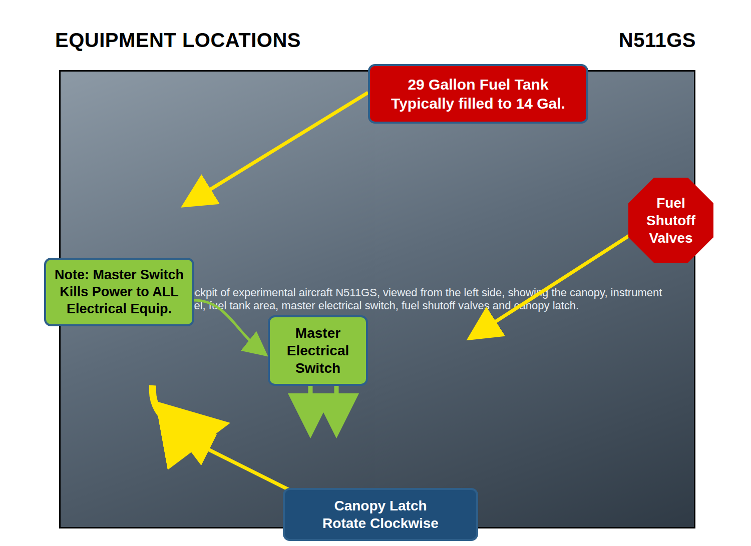EQUIPMENT LOCATIONS
N511GS
Photograph: open cockpit of experimental aircraft N511GS, viewed from the left side, showing the canopy, instrument panel, fuel tank area, master electrical switch, fuel shutoff valves and canopy latch.
29 Gallon Fuel Tank
Typically filled to 14 Gal.
Fuel
Shutoff
Valves
Note: Master Switch Kills Power to ALL Electrical Equip.
Master Electrical Switch
Canopy Latch
Rotate Clockwise